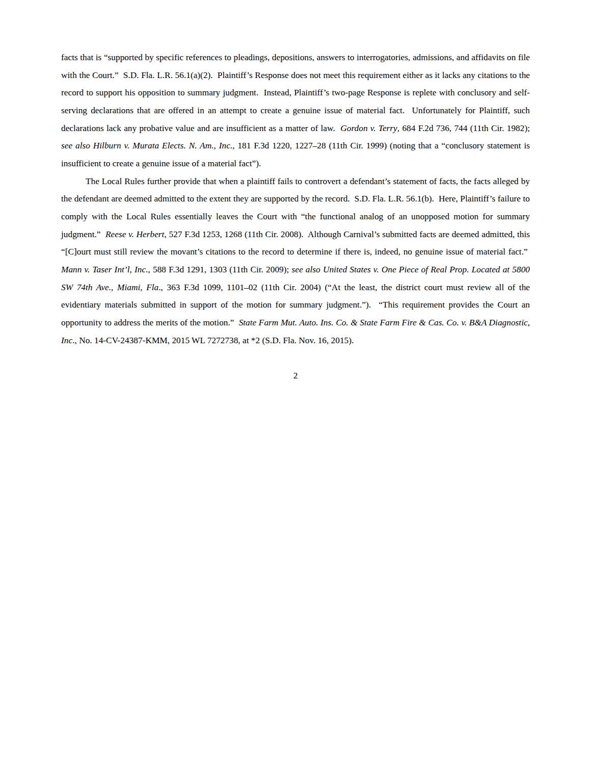facts that is “supported by specific references to pleadings, depositions, answers to interrogatories, admissions, and affidavits on file with the Court.” S.D. Fla. L.R. 56.1(a)(2). Plaintiff’s Response does not meet this requirement either as it lacks any citations to the record to support his opposition to summary judgment. Instead, Plaintiff’s two-page Response is replete with conclusory and self-serving declarations that are offered in an attempt to create a genuine issue of material fact. Unfortunately for Plaintiff, such declarations lack any probative value and are insufficient as a matter of law. Gordon v. Terry, 684 F.2d 736, 744 (11th Cir. 1982); see also Hilburn v. Murata Elects. N. Am., Inc., 181 F.3d 1220, 1227–28 (11th Cir. 1999) (noting that a “conclusory statement is insufficient to create a genuine issue of a material fact”).
The Local Rules further provide that when a plaintiff fails to controvert a defendant’s statement of facts, the facts alleged by the defendant are deemed admitted to the extent they are supported by the record. S.D. Fla. L.R. 56.1(b). Here, Plaintiff’s failure to comply with the Local Rules essentially leaves the Court with “the functional analog of an unopposed motion for summary judgment.” Reese v. Herbert, 527 F.3d 1253, 1268 (11th Cir. 2008). Although Carnival’s submitted facts are deemed admitted, this “[C]ourt must still review the movant’s citations to the record to determine if there is, indeed, no genuine issue of material fact.” Mann v. Taser Int’l, Inc., 588 F.3d 1291, 1303 (11th Cir. 2009); see also United States v. One Piece of Real Prop. Located at 5800 SW 74th Ave., Miami, Fla., 363 F.3d 1099, 1101–02 (11th Cir. 2004) (“At the least, the district court must review all of the evidentiary materials submitted in support of the motion for summary judgment.”). “This requirement provides the Court an opportunity to address the merits of the motion.” State Farm Mut. Auto. Ins. Co. & State Farm Fire & Cas. Co. v. B&A Diagnostic, Inc., No. 14-CV-24387-KMM, 2015 WL 7272738, at *2 (S.D. Fla. Nov. 16, 2015).
2